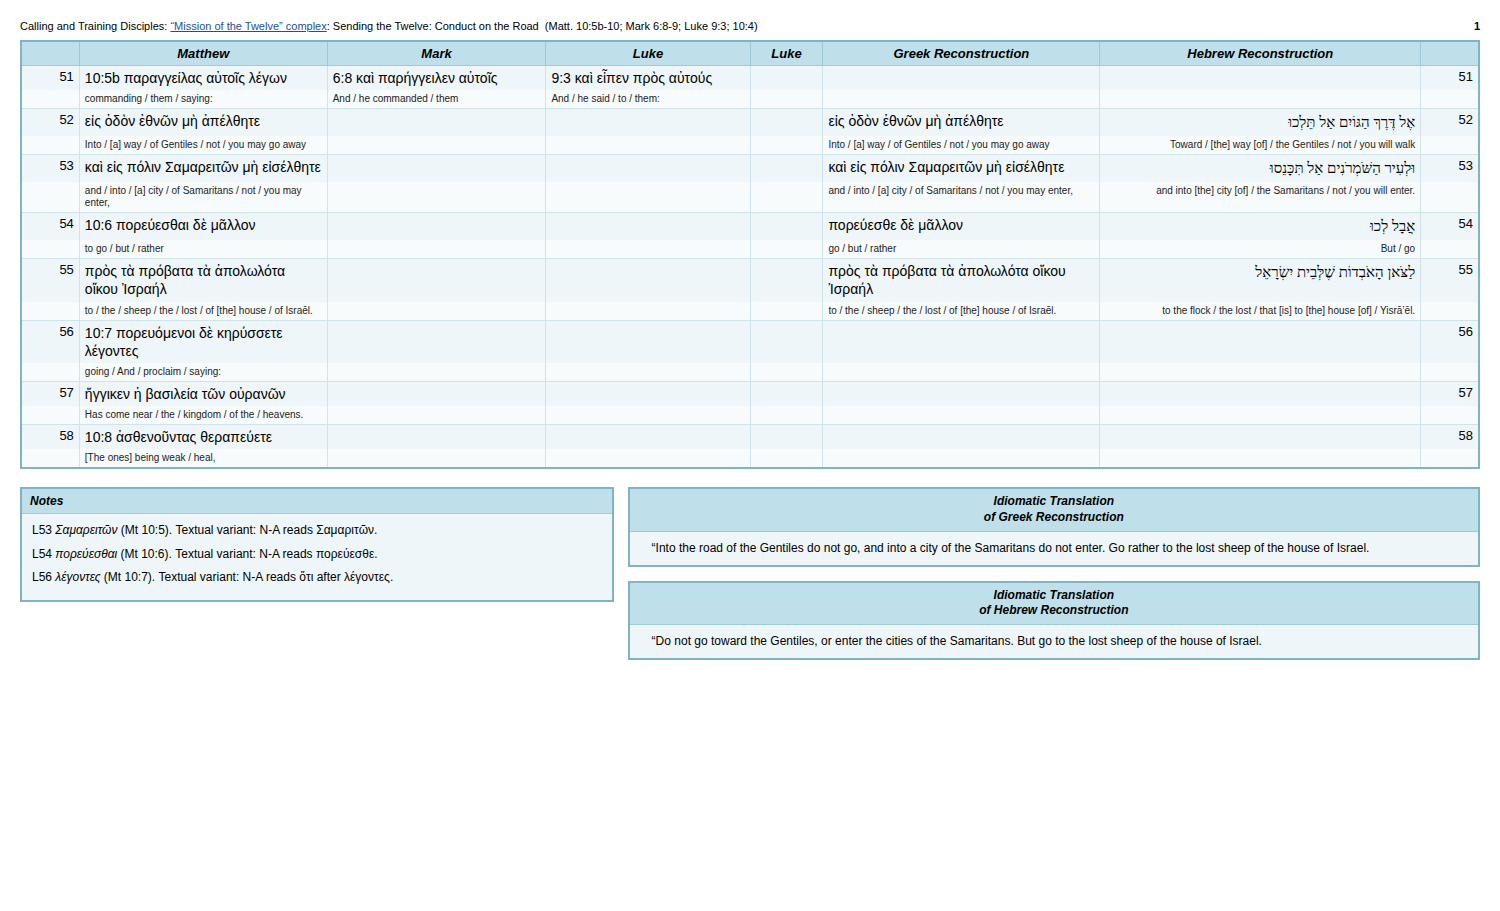Calling and Training Disciples: “Mission of the Twelve” complex: Sending the Twelve: Conduct on the Road (Matt. 10:5b-10; Mark 6:8-9; Luke 9:3; 10:4) 1
| | Matthew | Mark | Luke | Luke | Greek Reconstruction | Hebrew Reconstruction | |
| --- | --- | --- | --- | --- | --- | --- | --- |
| 51 | 10:5b παραγγείλας αὐτοῖς λέγων | 6:8 καὶ παρήγγειλεν αὐτοῖς | 9:3 καὶ εἶπεν πρὸς αὐτούς | | | | 51 |
| | commanding / them / saying: | And / he commanded / them | And / he said / to / them: | | | | |
| 52 | εἰς ὁδὸν ἐθνῶν μὴ ἀπέλθητε | | | | εἰς ὁδὸν ἐθνῶν μὴ ἀπέλθητε | אֶל דֶּרֶךְ הַגּוֹיִם אַל תֵּלְכוּ | 52 |
| | Into / [a] way / of Gentiles / not / you may go away | | | | Into / [a] way / of Gentiles / not / you may go away | Toward / [the] way [of] / the Gentiles / not / you will walk | |
| 53 | καὶ εἰς πόλιν Σαμαρειτῶν μὴ εἰσέλθητε | | | | καὶ εἰς πόλιν Σαμαρειτῶν μὴ εἰσέλθητε | וּלְעִיר הַשֹּׁמְרֹנִים אַל תִּכָּנֵסוּ | 53 |
| | and / into / [a] city / of Samaritans / not / you may enter, | | | | and / into / [a] city / of Samaritans / not / you may enter, | and into [the] city [of] / the Samaritans / not / you will enter. | |
| 54 | 10:6 πορεύεσθαι δὲ μᾶλλον | | | | πορεύεσθε δὲ μᾶλλον | אֲבָל לְכוּ | 54 |
| | to go / but / rather | | | | go / but / rather | But / go | |
| 55 | πρὸς τὰ πρόβατα τὰ ἀπολωλότα οἴκου Ἰσραήλ | | | | πρὸς τὰ πρόβατα τὰ ἀπολωλότα οἴκου Ἰσραήλ | לַצֹּאן הָאֹבְדוֹת שֶׁלְּבֵית יִשְׂרָאֵל | 55 |
| | to / the / sheep / the / lost / of [the] house / of Israēl. | | | | to / the / sheep / the / lost / of [the] house / of Israēl. | to the flock / the lost / that [is] to [the] house [of] / Yisrā’ēl. | |
| 56 | 10:7 πορευόμενοι δὲ κηρύσσετε λέγοντες | | | | | | 56 |
| | going / And / proclaim / saying: | | | | | | |
| 57 | ἤγγικεν ἡ βασιλεία τῶν οὐρανῶν | | | | | | 57 |
| | Has come near / the / kingdom / of the / heavens. | | | | | | |
| 58 | 10:8 ἀσθενοῦντας θεραπεύετε | | | | | | 58 |
| | [The ones] being weak / heal, | | | | | | |
Notes
L53 Σαμαρειτῶν (Mt 10:5). Textual variant: N-A reads Σαμαριτῶν.
L54 πορεύεσθαι (Mt 10:6). Textual variant: N-A reads πορεύεσθε.
L56 λέγοντες (Mt 10:7). Textual variant: N-A reads ὅτι after λέγοντες.
Idiomatic Translation
of Greek Reconstruction
“Into the road of the Gentiles do not go, and into a city of the Samaritans do not enter. Go rather to the lost sheep of the house of Israel.
Idiomatic Translation
of Hebrew Reconstruction
“Do not go toward the Gentiles, or enter the cities of the Samaritans. But go to the lost sheep of the house of Israel.